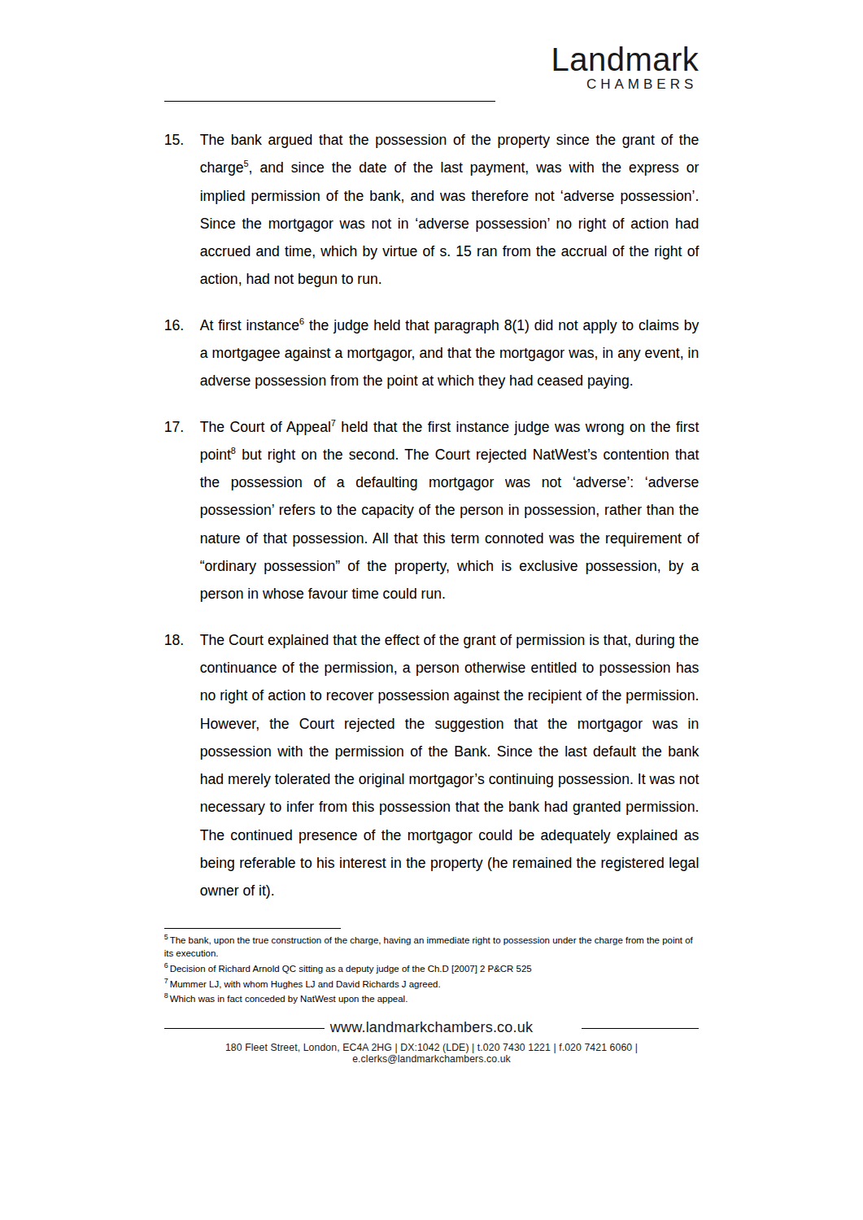Landmark CHAMBERS
The bank argued that the possession of the property since the grant of the charge5, and since the date of the last payment, was with the express or implied permission of the bank, and was therefore not ‘adverse possession’. Since the mortgagor was not in ‘adverse possession’ no right of action had accrued and time, which by virtue of s. 15 ran from the accrual of the right of action, had not begun to run.
At first instance6 the judge held that paragraph 8(1) did not apply to claims by a mortgagee against a mortgagor, and that the mortgagor was, in any event, in adverse possession from the point at which they had ceased paying.
The Court of Appeal7 held that the first instance judge was wrong on the first point8 but right on the second. The Court rejected NatWest’s contention that the possession of a defaulting mortgagor was not ‘adverse’: ‘adverse possession’ refers to the capacity of the person in possession, rather than the nature of that possession. All that this term connoted was the requirement of “ordinary possession” of the property, which is exclusive possession, by a person in whose favour time could run.
The Court explained that the effect of the grant of permission is that, during the continuance of the permission, a person otherwise entitled to possession has no right of action to recover possession against the recipient of the permission. However, the Court rejected the suggestion that the mortgagor was in possession with the permission of the Bank. Since the last default the bank had merely tolerated the original mortgagor’s continuing possession. It was not necessary to infer from this possession that the bank had granted permission. The continued presence of the mortgagor could be adequately explained as being referable to his interest in the property (he remained the registered legal owner of it).
5The bank, upon the true construction of the charge, having an immediate right to possession under the charge from the point of its execution.
6Decision of Richard Arnold QC sitting as a deputy judge of the Ch.D [2007] 2 P&CR 525
7Mummer LJ, with whom Hughes LJ and David Richards J agreed.
8Which was in fact conceded by NatWest upon the appeal.
www.landmarkchambers.co.uk
180 Fleet Street, London, EC4A 2HG | DX:1042 (LDE) | t.020 7430 1221 | f.020 7421 6060 | e.clerks@landmarkchambers.co.uk